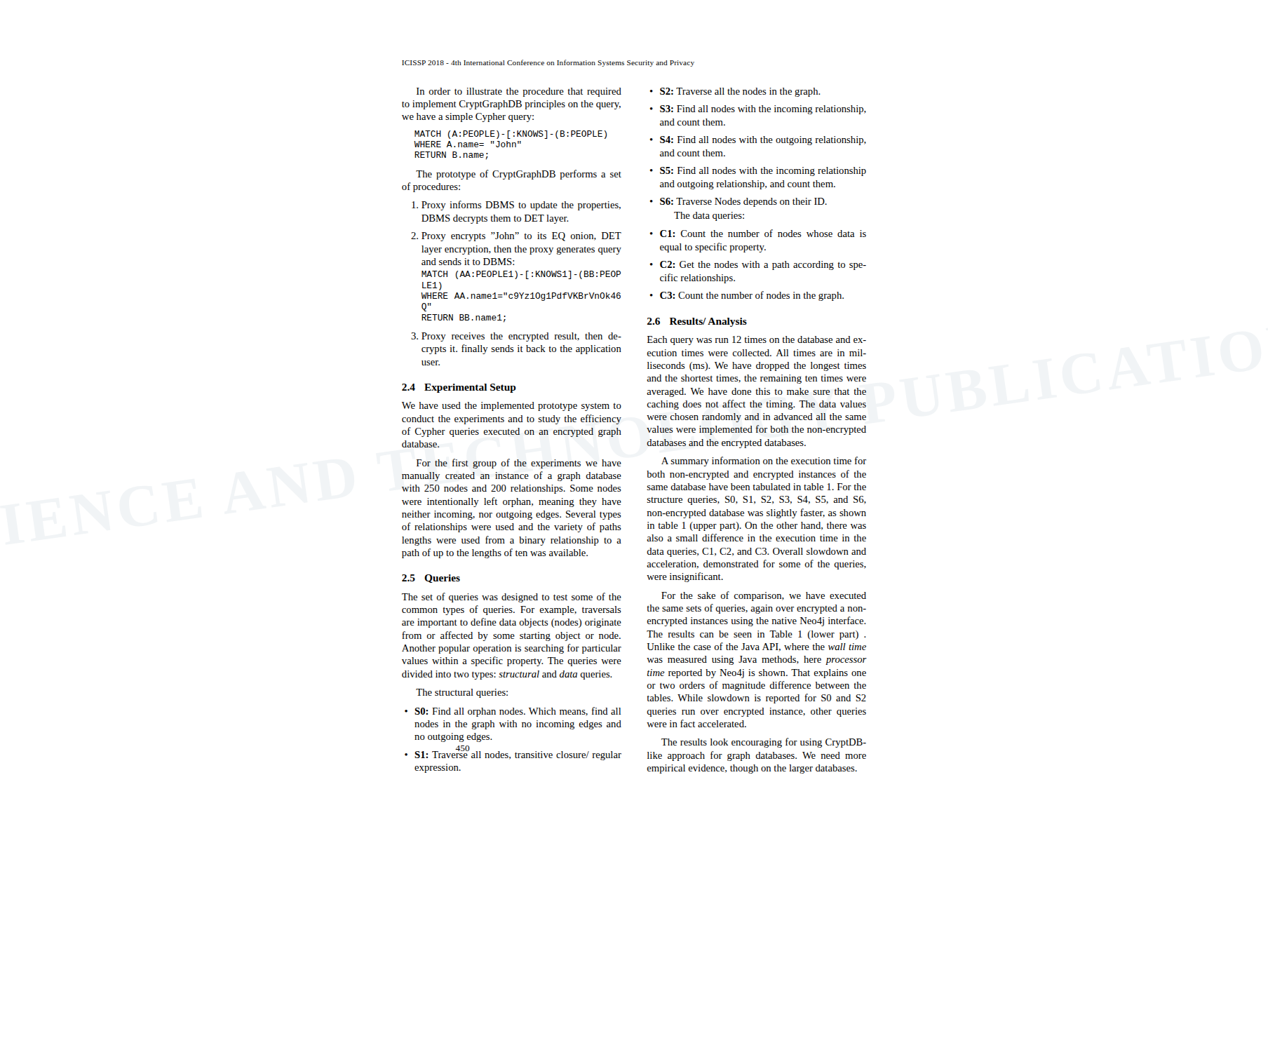SCIENCE AND TECHNOLOGY PUBLICATIONS
ICISSP 2018 - 4th International Conference on Information Systems Security and Privacy
In order to illustrate the procedure that required to implement CryptGraphDB principles on the query, we have a simple Cypher query:
MATCH (A:PEOPLE)-[:KNOWS]-(B:PEOPLE)
WHERE A.name= "John"
RETURN B.name;
The prototype of CryptGraphDB performs a set of procedures:
Proxy informs DBMS to update the properties, DBMS decrypts them to DET layer.
Proxy encrypts ”John” to its EQ onion, DET layer encryption, then the proxy generates query and sends it to DBMS:
MATCH (AA:PEOPLE1)-[:KNOWS1]-(BB:PEOPLE1)
WHERE AA.name1="c9Yz1Og1PdfVKBrVnOk46Q"
RETURN BB.name1;
Proxy receives the encrypted result, then decrypts it. finally sends it back to the application user.
2.4 Experimental Setup
We have used the implemented prototype system to conduct the experiments and to study the efficiency of Cypher queries executed on an encrypted graph database.
For the first group of the experiments we have manually created an instance of a graph database with 250 nodes and 200 relationships. Some nodes were intentionally left orphan, meaning they have neither incoming, nor outgoing edges. Several types of relationships were used and the variety of paths lengths were used from a binary relationship to a path of up to the lengths of ten was available.
2.5 Queries
The set of queries was designed to test some of the common types of queries. For example, traversals are important to define data objects (nodes) originate from or affected by some starting object or node. Another popular operation is searching for particular values within a specific property. The queries were divided into two types: structural and data queries.
The structural queries:
S0: Find all orphan nodes. Which means, find all nodes in the graph with no incoming edges and no outgoing edges.
S1: Traverse all nodes, transitive closure/ regular expression.
S2: Traverse all the nodes in the graph.
S3: Find all nodes with the incoming relationship, and count them.
S4: Find all nodes with the outgoing relationship, and count them.
S5: Find all nodes with the incoming relationship and outgoing relationship, and count them.
S6: Traverse Nodes depends on their ID.
The data queries:
C1: Count the number of nodes whose data is equal to specific property.
C2: Get the nodes with a path according to specific relationships.
C3: Count the number of nodes in the graph.
2.6 Results/ Analysis
Each query was run 12 times on the database and execution times were collected. All times are in milliseconds (ms). We have dropped the longest times and the shortest times, the remaining ten times were averaged. We have done this to make sure that the caching does not affect the timing. The data values were chosen randomly and in advanced all the same values were implemented for both the non-encrypted databases and the encrypted databases.
A summary information on the execution time for both non-encrypted and encrypted instances of the same database have been tabulated in table 1. For the structure queries, S0, S1, S2, S3, S4, S5, and S6, non-encrypted database was slightly faster, as shown in table 1 (upper part). On the other hand, there was also a small difference in the execution time in the data queries, C1, C2, and C3. Overall slowdown and acceleration, demonstrated for some of the queries, were insignificant.
For the sake of comparison, we have executed the same sets of queries, again over encrypted a non-encrypted instances using the native Neo4j interface. The results can be seen in Table 1 (lower part) . Unlike the case of the Java API, where the wall time was measured using Java methods, here processor time reported by Neo4j is shown. That explains one or two orders of magnitude difference between the tables. While slowdown is reported for S0 and S2 queries run over encrypted instance, other queries were in fact accelerated.
The results look encouraging for using CryptDB-like approach for graph databases. We need more empirical evidence, though on the larger databases.
450